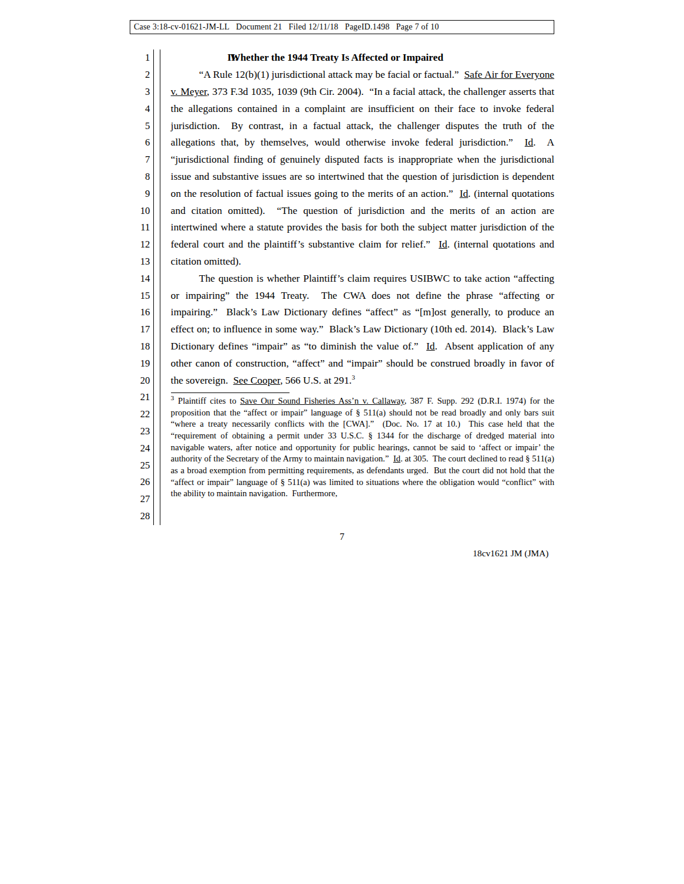Case 3:18-cv-01621-JM-LL Document 21 Filed 12/11/18 PageID.1498 Page 7 of 10
1
2
3
4
5
6
7
8
9
10
11
12
13
14
15
16
17
18
19
20
21
22
23
24
25
26
27
28
II. Whether the 1944 Treaty Is Affected or Impaired
“A Rule 12(b)(1) jurisdictional attack may be facial or factual.” Safe Air for Everyone v. Meyer, 373 F.3d 1035, 1039 (9th Cir. 2004). “In a facial attack, the challenger asserts that the allegations contained in a complaint are insufficient on their face to invoke federal jurisdiction. By contrast, in a factual attack, the challenger disputes the truth of the allegations that, by themselves, would otherwise invoke federal jurisdiction.” Id. A “jurisdictional finding of genuinely disputed facts is inappropriate when the jurisdictional issue and substantive issues are so intertwined that the question of jurisdiction is dependent on the resolution of factual issues going to the merits of an action.” Id. (internal quotations and citation omitted). “The question of jurisdiction and the merits of an action are intertwined where a statute provides the basis for both the subject matter jurisdiction of the federal court and the plaintiff’s substantive claim for relief.” Id. (internal quotations and citation omitted).
The question is whether Plaintiff’s claim requires USIBWC to take action “affecting or impairing” the 1944 Treaty. The CWA does not define the phrase “affecting or impairing.” Black’s Law Dictionary defines “affect” as “[m]ost generally, to produce an effect on; to influence in some way.” Black’s Law Dictionary (10th ed. 2014). Black’s Law Dictionary defines “impair” as “to diminish the value of.” Id. Absent application of any other canon of construction, “affect” and “impair” should be construed broadly in favor of the sovereign. See Cooper, 566 U.S. at 291.3
3 Plaintiff cites to Save Our Sound Fisheries Ass’n v. Callaway, 387 F. Supp. 292 (D.R.I. 1974) for the proposition that the “affect or impair” language of § 511(a) should not be read broadly and only bars suit “where a treaty necessarily conflicts with the [CWA].” (Doc. No. 17 at 10.) This case held that the “requirement of obtaining a permit under 33 U.S.C. § 1344 for the discharge of dredged material into navigable waters, after notice and opportunity for public hearings, cannot be said to ‘affect or impair’ the authority of the Secretary of the Army to maintain navigation.” Id. at 305. The court declined to read § 511(a) as a broad exemption from permitting requirements, as defendants urged. But the court did not hold that the “affect or impair” language of § 511(a) was limited to situations where the obligation would “conflict” with the ability to maintain navigation. Furthermore,
7
18cv1621 JM (JMA)